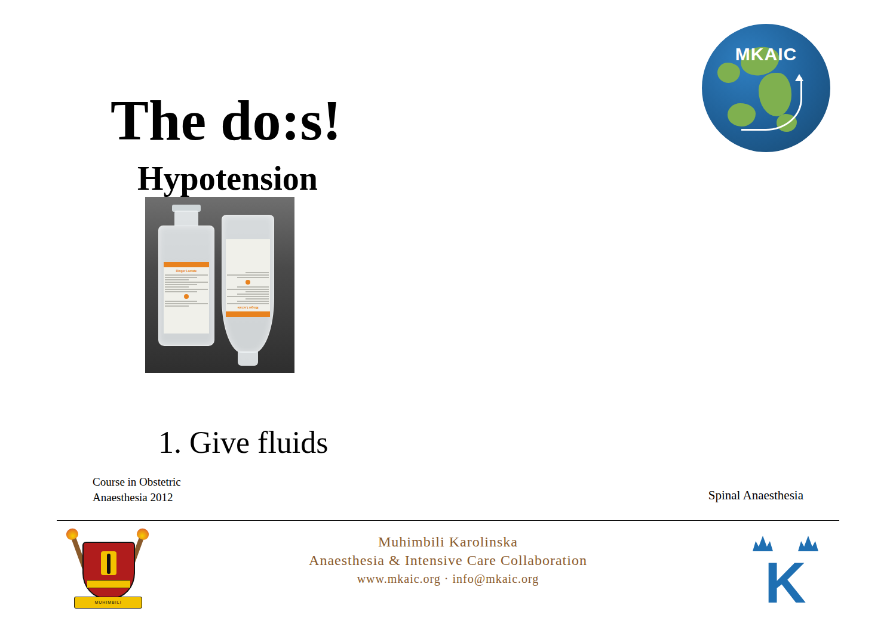MKAIC
The do:s!
Hypotension
Ringer Lactate
Ringer Lactate
1. Give fluids
Course in Obstetric
Anaesthesia 2012
Spinal Anaesthesia
MUHIMBILI
Muhimbili Karolinska
Anaesthesia & Intensive Care Collaboration
www.mkaic.org · info@mkaic.org
K